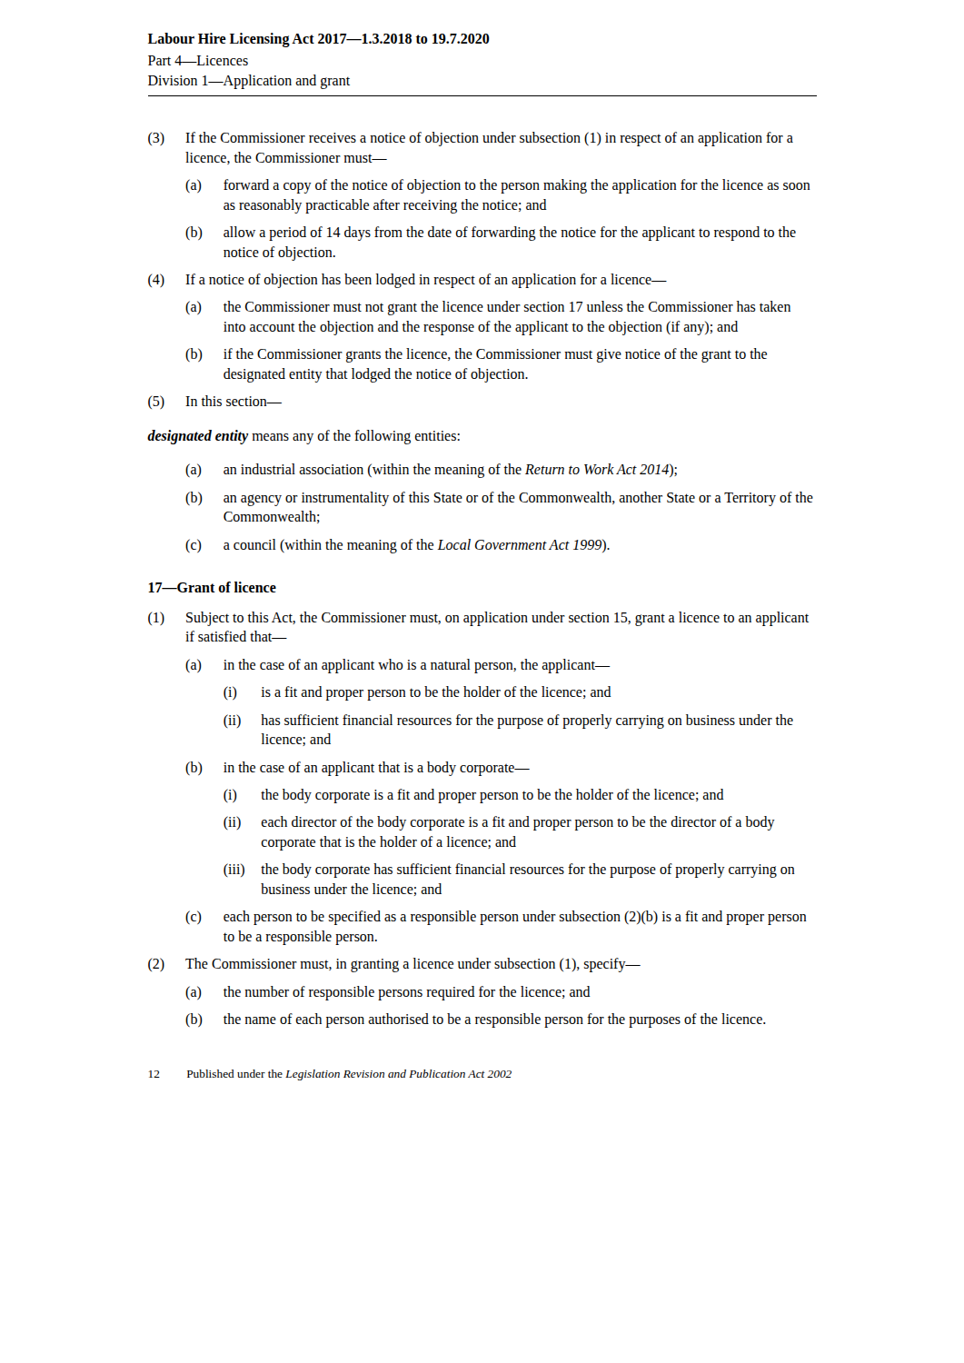Labour Hire Licensing Act 2017—1.3.2018 to 19.7.2020
Part 4—Licences
Division 1—Application and grant
(3) If the Commissioner receives a notice of objection under subsection (1) in respect of an application for a licence, the Commissioner must—
(a) forward a copy of the notice of objection to the person making the application for the licence as soon as reasonably practicable after receiving the notice; and
(b) allow a period of 14 days from the date of forwarding the notice for the applicant to respond to the notice of objection.
(4) If a notice of objection has been lodged in respect of an application for a licence—
(a) the Commissioner must not grant the licence under section 17 unless the Commissioner has taken into account the objection and the response of the applicant to the objection (if any); and
(b) if the Commissioner grants the licence, the Commissioner must give notice of the grant to the designated entity that lodged the notice of objection.
(5) In this section—
designated entity means any of the following entities:
(a) an industrial association (within the meaning of the Return to Work Act 2014);
(b) an agency or instrumentality of this State or of the Commonwealth, another State or a Territory of the Commonwealth;
(c) a council (within the meaning of the Local Government Act 1999).
17—Grant of licence
(1) Subject to this Act, the Commissioner must, on application under section 15, grant a licence to an applicant if satisfied that—
(a) in the case of an applicant who is a natural person, the applicant—
(i) is a fit and proper person to be the holder of the licence; and
(ii) has sufficient financial resources for the purpose of properly carrying on business under the licence; and
(b) in the case of an applicant that is a body corporate—
(i) the body corporate is a fit and proper person to be the holder of the licence; and
(ii) each director of the body corporate is a fit and proper person to be the director of a body corporate that is the holder of a licence; and
(iii) the body corporate has sufficient financial resources for the purpose of properly carrying on business under the licence; and
(c) each person to be specified as a responsible person under subsection (2)(b) is a fit and proper person to be a responsible person.
(2) The Commissioner must, in granting a licence under subsection (1), specify—
(a) the number of responsible persons required for the licence; and
(b) the name of each person authorised to be a responsible person for the purposes of the licence.
12 Published under the Legislation Revision and Publication Act 2002